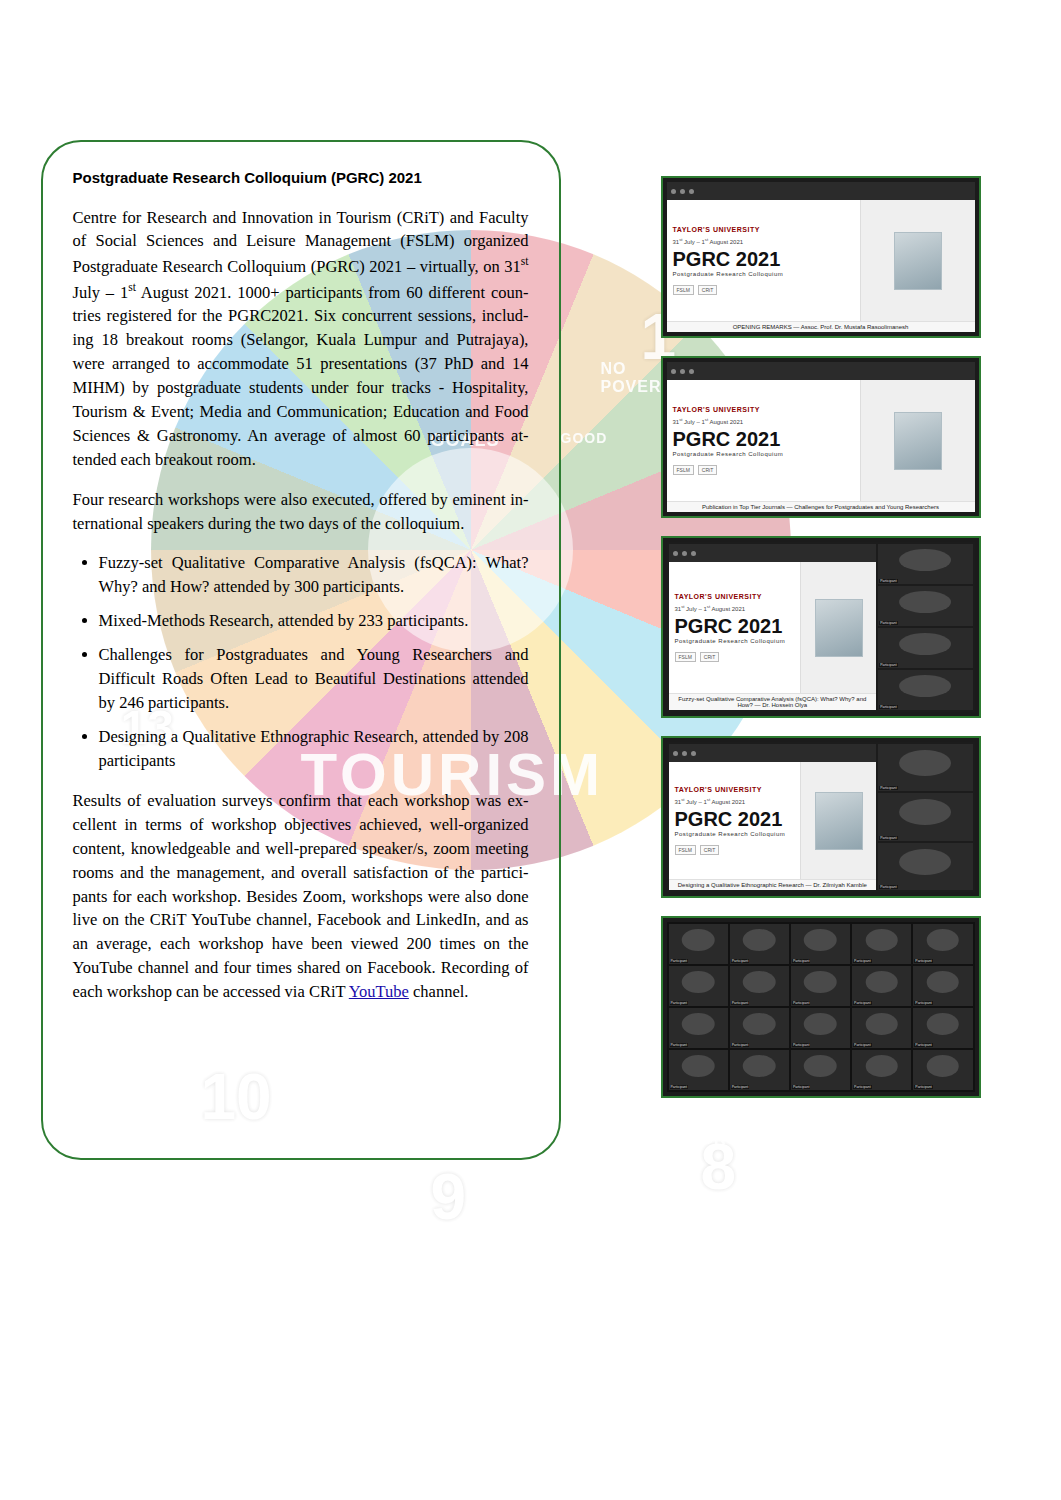1
NO
POVERTY
GOALS
GOOD
TOURISM
URISM
CONSUMPTION
13
10
9
8
INNOVATION &
INFRASTRUCTURE
DECENT WORK
& ECONOMIC
GROWTH
SANITATION
Postgraduate Research Colloquium (PGRC) 2021
Centre for Research and Innovation in Tourism (CRiT) and Faculty of Social Sciences and Leisure Management (FSLM) organized Postgraduate Research Colloquium (PGRC) 2021 – virtually, on 31st July – 1st August 2021. 1000+ participants from 60 different countries registered for the PGRC2021. Six concurrent sessions, including 18 breakout rooms (Selangor, Kuala Lumpur and Putrajaya), were arranged to accommodate 51 presentations (37 PhD and 14 MIHM) by postgraduate students under four tracks - Hospitality, Tourism & Event; Media and Communication; Education and Food Sciences & Gastronomy. An average of almost 60 participants attended each breakout room.
Four research workshops were also executed, offered by eminent international speakers during the two days of the colloquium.
Fuzzy-set Qualitative Comparative Analysis (fsQCA): What? Why? and How? attended by 300 participants.
Mixed-Methods Research, attended by 233 participants.
Challenges for Postgraduates and Young Researchers and Difficult Roads Often Lead to Beautiful Destinations attended by 246 participants.
Designing a Qualitative Ethnographic Research, attended by 208 participants
Results of evaluation surveys confirm that each workshop was excellent in terms of workshop objectives achieved, well-organized content, knowledgeable and well-prepared speaker/s, zoom meeting rooms and the management, and overall satisfaction of the participants for each workshop. Besides Zoom, workshops were also done live on the CRiT YouTube channel, Facebook and LinkedIn, and as an average, each workshop have been viewed 200 times on the YouTube channel and four times shared on Facebook. Recording of each workshop can be accessed via CRiT YouTube channel.
TAYLOR'S UNIVERSITY
31st July – 1st August 2021
PGRC 2021Postgraduate Research Colloquium
FSLM CRiT
OPENING REMARKS — Assoc. Prof. Dr. Mustafa Rasoolimanesh
TAYLOR'S UNIVERSITY
31st July – 1st August 2021
PGRC 2021Postgraduate Research Colloquium
FSLM CRiT
Publication in Top Tier Journals — Challenges for Postgraduates and Young Researchers
TAYLOR'S UNIVERSITY
31st July – 1st August 2021
PGRC 2021Postgraduate Research Colloquium
FSLM CRiT
Fuzzy-set Qualitative Comparative Analysis (fsQCA): What? Why? and How? — Dr. Hossein Olya
Participant
Participant
Participant
Participant
TAYLOR'S UNIVERSITY
31st July – 1st August 2021
PGRC 2021Postgraduate Research Colloquium
FSLM CRiT
Designing a Qualitative Ethnographic Research — Dr. Zilmiyah Kamble
Participant
Participant
Participant
Participant
Participant
Participant
Participant
Participant
Participant
Participant
Participant
Participant
Participant
Participant
Participant
Participant
Participant
Participant
Participant
Participant
Participant
Participant
Participant